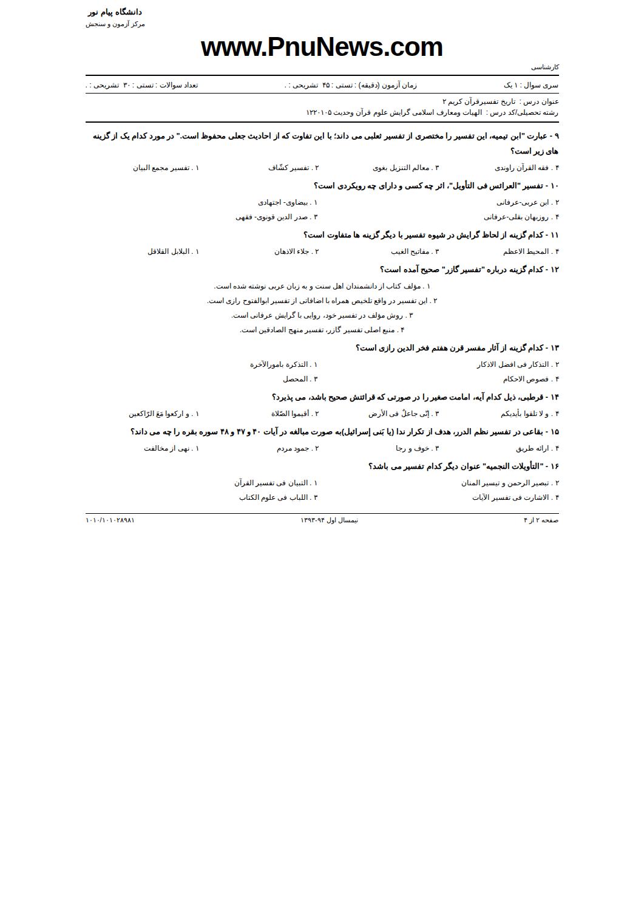دانشگاه پیام نور
مرکز آزمون و سنجش
www.PnuNews.com
کارشناسی
سری سوال : ۱ یک
زمان آزمون (دقیقه) : تستی : ۴۵ تشریحی : .
تعداد سوالات : تستی : ۳۰ تشریحی : .
عنوان درس : تاریخ تفسیرقرآن کریم ۲
رشته تحصیلی/کد درس : الهیات ومعارف اسلامی گرایش علوم قرآن وحدیث ۱۲۲۰۱۰۵
۹ - عبارت "ابن تیمیه، این تفسیر را مختصری از تفسیر ثعلبی می داند؛ با این تفاوت که از احادیث جعلی محفوظ است." در مورد کدام یک از گزینه های زیر است؟
۴ . فقه القرآن راوندی
۳ . معالم التنزیل بغوی
۲ . تفسیر کشّاف
۱ . تفسیر مجمع البیان
۱۰ - تفسیر "العرائس فی التأویل"، اثر چه کسی و دارای چه رویکردی است؟
۲ . ابن عربی-عرفانی
۱ . بیضاوی- اجتهادی
۴ . روزبهان بقلی-عرفانی
۳ . صدر الدین قونوی- فقهی
۱۱ - کدام گزینه از لحاظ گرایش در شیوه تفسیر با دیگر گزینه ها متفاوت است؟
۴ . المحیط الاعظم
۳ . مفاتیح الغیب
۲ . جلاء الاذهان
۱ . البلابل القلاقل
۱۲ - کدام گزینه درباره "تفسیر گازر" صحیح آمده است؟
۱ . مؤلف کتاب از دانشمندان اهل سنت و به زبان عربی نوشته شده است.
۲ . این تفسیر در واقع تلخیص همراه با اضافاتی از تفسیر ابوالفتوح رازی است.
۳ . روش مؤلف در تفسیر خود، روایی با گرایش عرفانی است.
۴ . منبع اصلی تفسیر گازر، تفسیر منهج الصادقین است.
۱۳ - کدام گزینه از آثار مفسر قرن هفتم فخر الدین رازی است؟
۲ . التذکار فی افضل الاذکار
۱ . التذکرة بامورالآخرة
۴ . فصوص الاحکام
۳ . المحصل
۱۴ - قرطبی، ذیل کدام آیه، امامت صغیر را در صورتی که قرائتش صحیح باشد، می پذیرد؟
۴ . و لا تلقوا بأیدیکم
۳ . إنّی جاعلٌ فی الأرض
۲ . أقیموا الصّلاة
۱ . و ارکعوا مَعَ الرّاکعین
۱۵ - بقاعی در تفسیر نظم الدرر، هدف از تکرار ندا (یا بَنی إسرائیل)به صورت مبالغه در آیات ۴۰ و ۴۷ و ۴۸ سوره بقره را چه می داند؟
۴ . ارائه طریق
۳ . خوف و رجا
۲ . جمود مردم
۱ . نهی از مخالفت
۱۶ - "التأویلات النجمیه" عنوان دیگر کدام تفسیر می باشد؟
۲ . تبصیر الرحمن و تیسیر المنان
۱ . التبیان فی تفسیر القرآن
۴ . الاشارت فی تفسیر الآیات
۳ . اللباب فی علوم الکتاب
صفحه ۲ از ۴
نیمسال اول ۹۴-۱۳۹۳
۱۰۱۰/۱۰۱۰۲۸۹۸۱